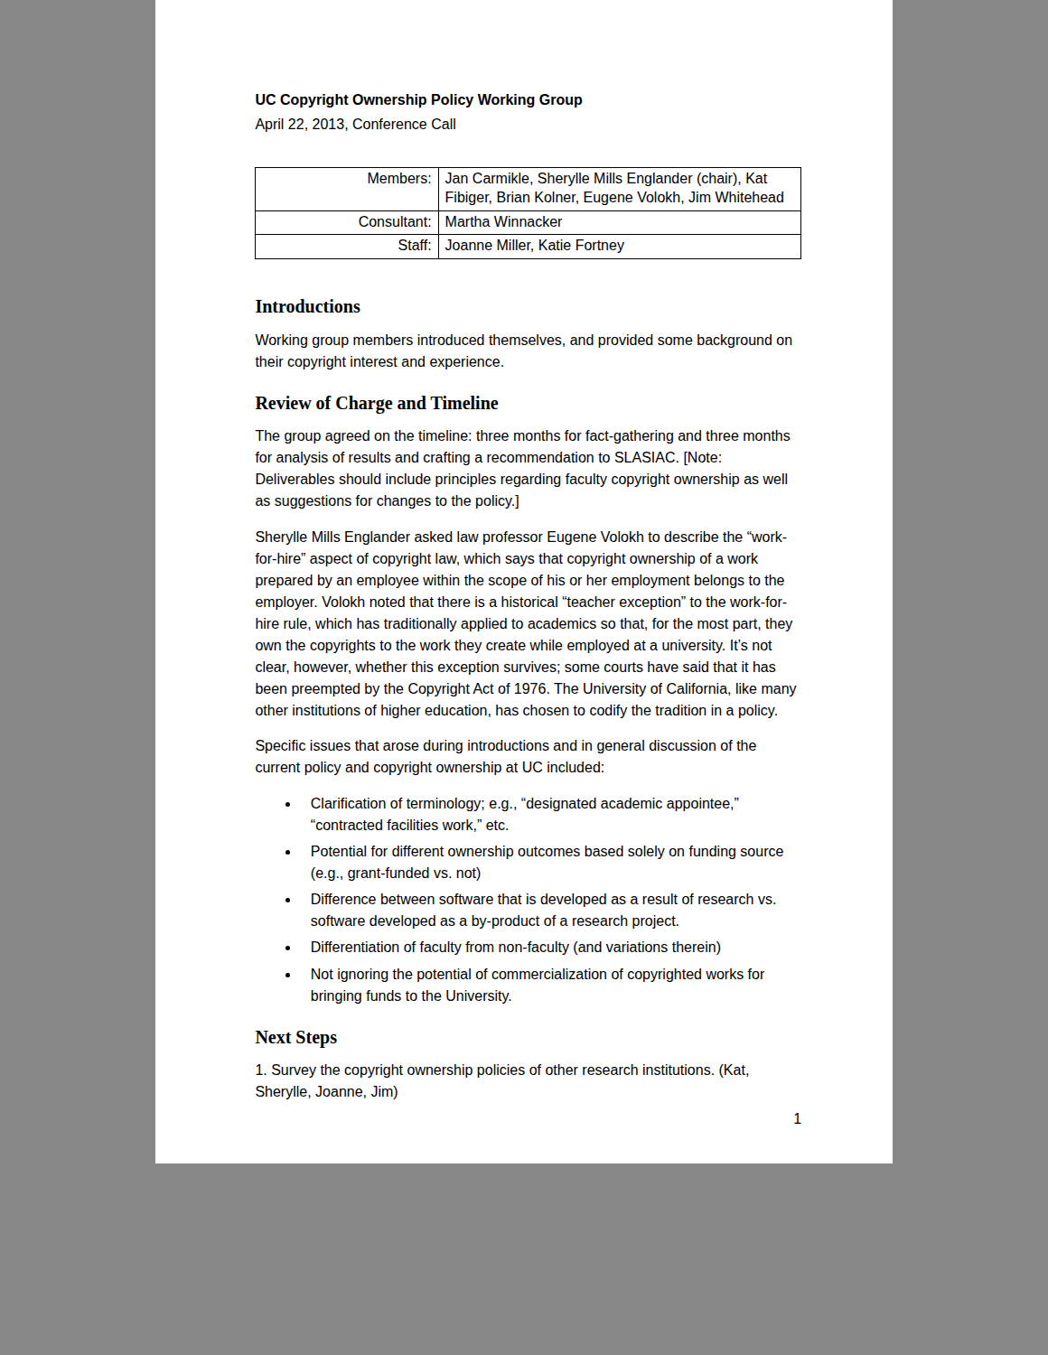UC Copyright Ownership Policy Working Group
April 22, 2013, Conference Call
| Members: | Jan Carmikle, Sherylle Mills Englander (chair), Kat Fibiger, Brian Kolner, Eugene Volokh, Jim Whitehead |
| Consultant: | Martha Winnacker |
| Staff: | Joanne Miller, Katie Fortney |
Introductions
Working group members introduced themselves, and provided some background on their copyright interest and experience.
Review of Charge and Timeline
The group agreed on the timeline: three months for fact-gathering and three months for analysis of results and crafting a recommendation to SLASIAC. [Note: Deliverables should include principles regarding faculty copyright ownership as well as suggestions for changes to the policy.]
Sherylle Mills Englander asked law professor Eugene Volokh to describe the “work-for-hire” aspect of copyright law, which says that copyright ownership of a work prepared by an employee within the scope of his or her employment belongs to the employer. Volokh noted that there is a historical “teacher exception” to the work-for-hire rule, which has traditionally applied to academics so that, for the most part, they own the copyrights to the work they create while employed at a university. It’s not clear, however, whether this exception survives; some courts have said that it has been preempted by the Copyright Act of 1976. The University of California, like many other institutions of higher education, has chosen to codify the tradition in a policy.
Specific issues that arose during introductions and in general discussion of the current policy and copyright ownership at UC included:
Clarification of terminology; e.g., “designated academic appointee,” “contracted facilities work,” etc.
Potential for different ownership outcomes based solely on funding source (e.g., grant-funded vs. not)
Difference between software that is developed as a result of research vs. software developed as a by-product of a research project.
Differentiation of faculty from non-faculty (and variations therein)
Not ignoring the potential of commercialization of copyrighted works for bringing funds to the University.
Next Steps
1. Survey the copyright ownership policies of other research institutions. (Kat, Sherylle, Joanne, Jim)
1